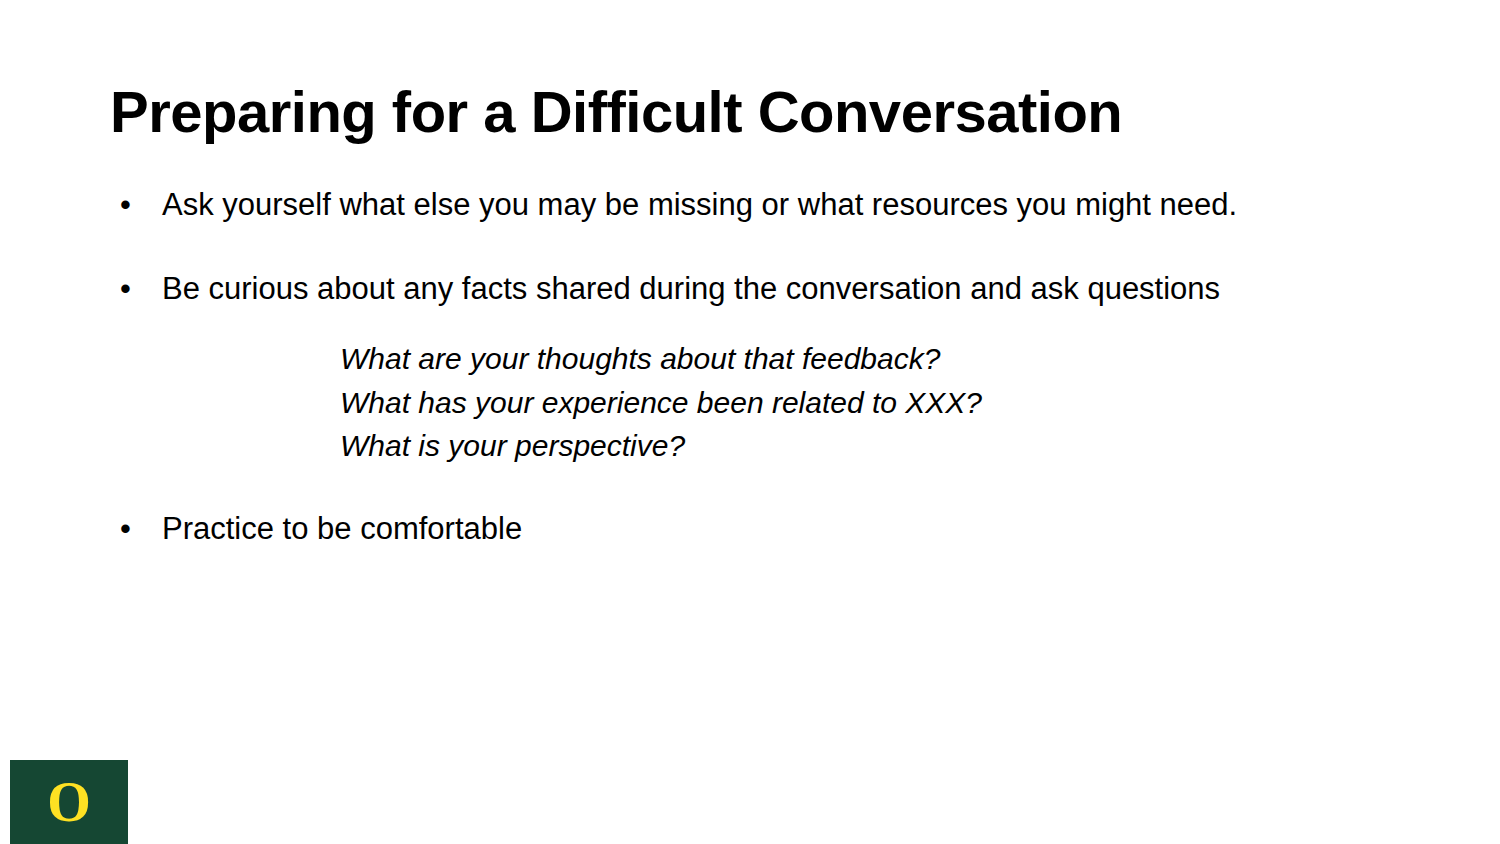Preparing for a Difficult Conversation
Ask yourself what else you may be missing or what resources you might need.
Be curious about any facts shared during the conversation and ask questions
What are your thoughts about that feedback?
What has your experience been related to XXX?
What is your perspective?
Practice to be comfortable
O